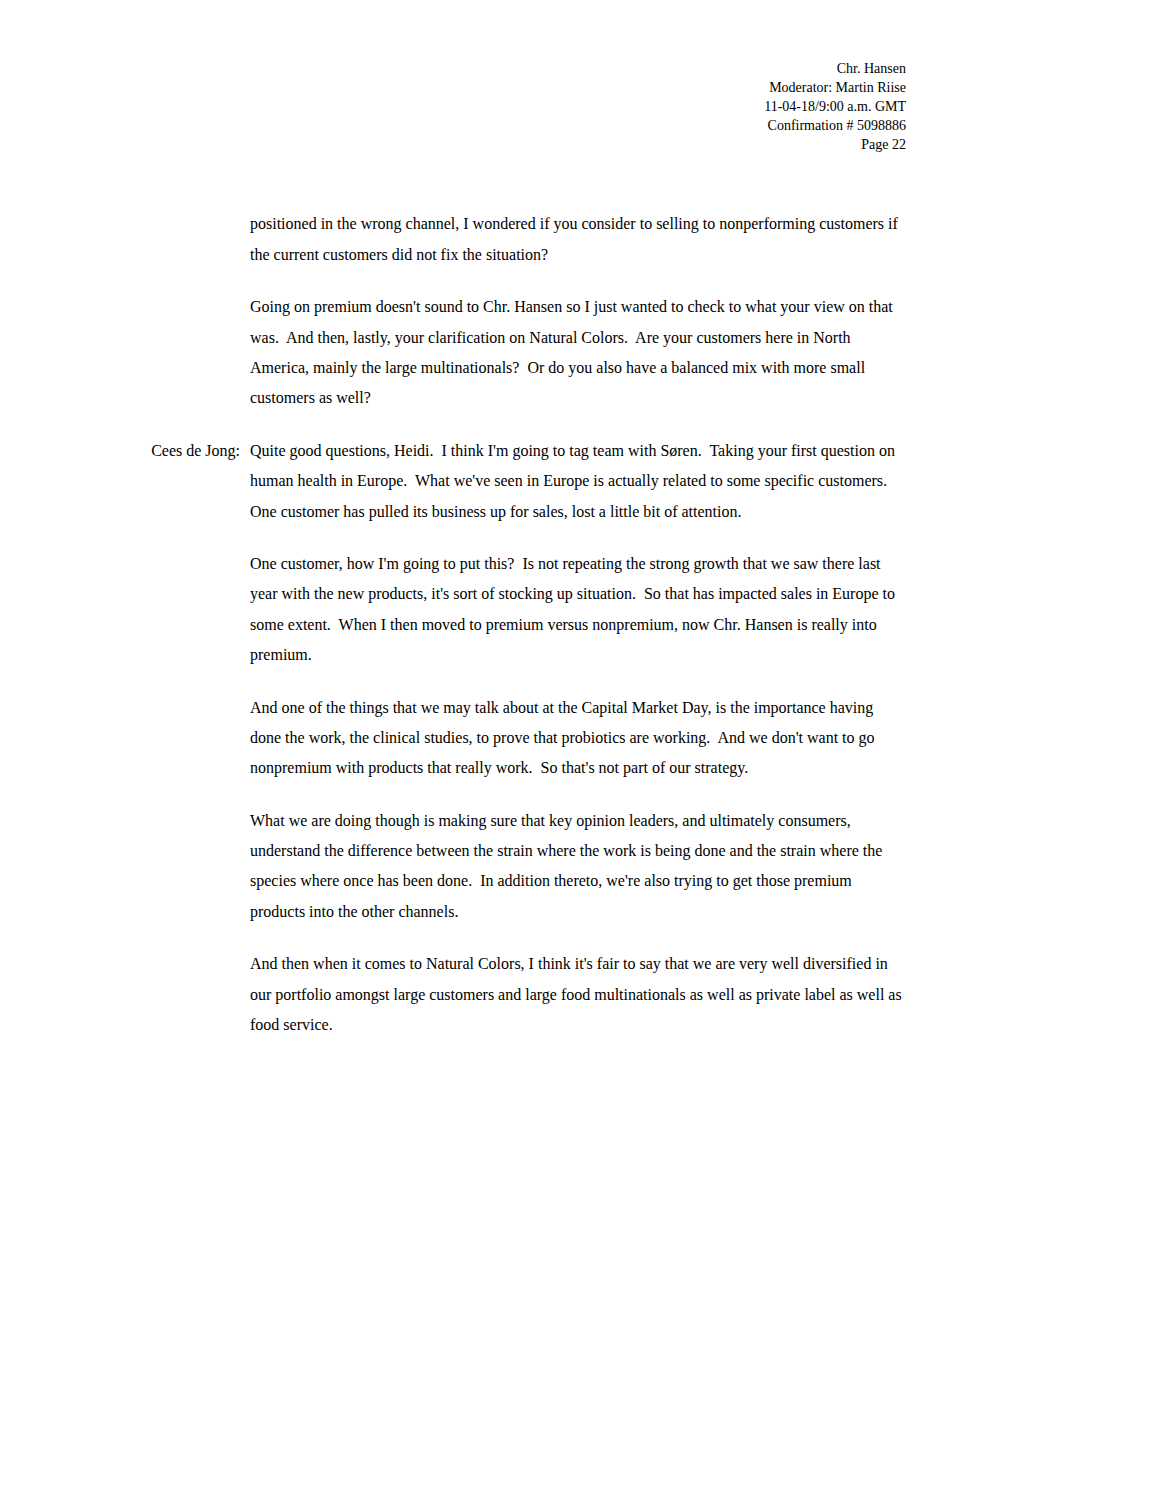Chr. Hansen
Moderator: Martin Riise
11-04-18/9:00 a.m. GMT
Confirmation # 5098886
Page 22
positioned in the wrong channel, I wondered if you consider to selling to nonperforming customers if the current customers did not fix the situation?
Going on premium doesn't sound to Chr. Hansen so I just wanted to check to what your view on that was. And then, lastly, your clarification on Natural Colors. Are your customers here in North America, mainly the large multinationals? Or do you also have a balanced mix with more small customers as well?
Cees de Jong:
Quite good questions, Heidi. I think I'm going to tag team with Søren. Taking your first question on human health in Europe. What we've seen in Europe is actually related to some specific customers. One customer has pulled its business up for sales, lost a little bit of attention.
One customer, how I'm going to put this? Is not repeating the strong growth that we saw there last year with the new products, it's sort of stocking up situation. So that has impacted sales in Europe to some extent. When I then moved to premium versus nonpremium, now Chr. Hansen is really into premium.
And one of the things that we may talk about at the Capital Market Day, is the importance having done the work, the clinical studies, to prove that probiotics are working. And we don't want to go nonpremium with products that really work. So that's not part of our strategy.
What we are doing though is making sure that key opinion leaders, and ultimately consumers, understand the difference between the strain where the work is being done and the strain where the species where once has been done. In addition thereto, we're also trying to get those premium products into the other channels.
And then when it comes to Natural Colors, I think it's fair to say that we are very well diversified in our portfolio amongst large customers and large food multinationals as well as private label as well as food service.